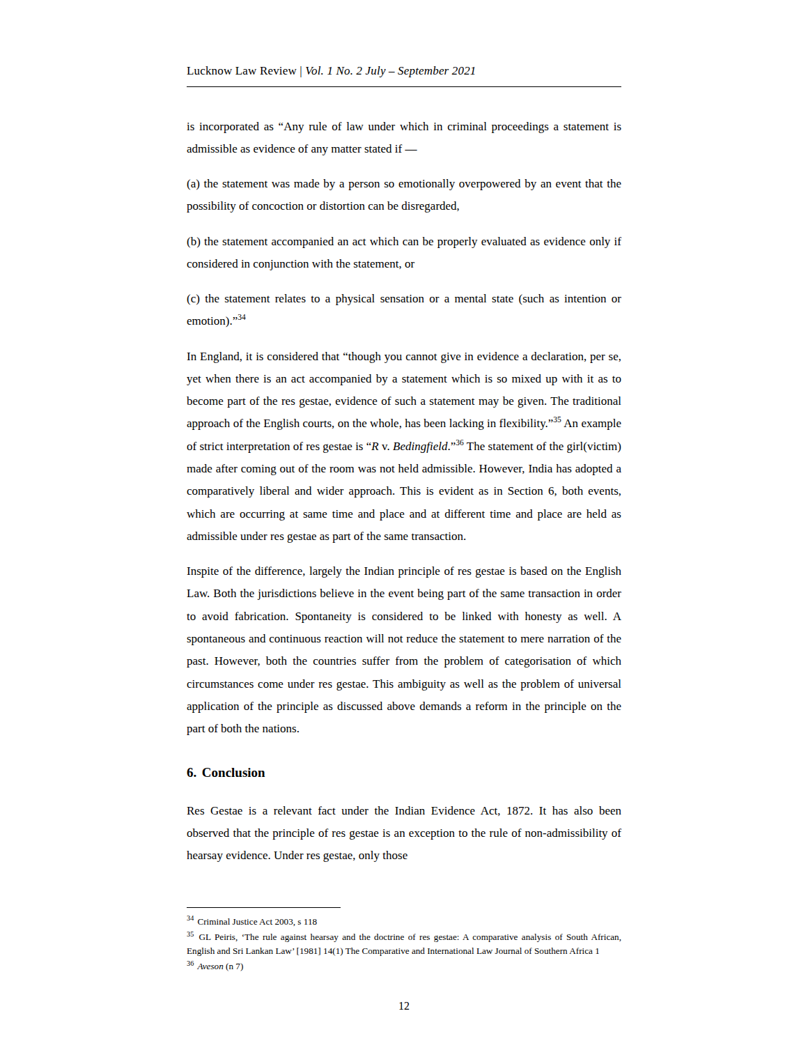Lucknow Law Review | Vol. 1 No. 2 July – September 2021
is incorporated as “Any rule of law under which in criminal proceedings a statement is admissible as evidence of any matter stated if —
(a) the statement was made by a person so emotionally overpowered by an event that the possibility of concoction or distortion can be disregarded,
(b) the statement accompanied an act which can be properly evaluated as evidence only if considered in conjunction with the statement, or
(c) the statement relates to a physical sensation or a mental state (such as intention or emotion).”34
In England, it is considered that “though you cannot give in evidence a declaration, per se, yet when there is an act accompanied by a statement which is so mixed up with it as to become part of the res gestae, evidence of such a statement may be given. The traditional approach of the English courts, on the whole, has been lacking in flexibility.”35 An example of strict interpretation of res gestae is “R v. Bedingfield.”36 The statement of the girl(victim) made after coming out of the room was not held admissible. However, India has adopted a comparatively liberal and wider approach. This is evident as in Section 6, both events, which are occurring at same time and place and at different time and place are held as admissible under res gestae as part of the same transaction.
Inspite of the difference, largely the Indian principle of res gestae is based on the English Law. Both the jurisdictions believe in the event being part of the same transaction in order to avoid fabrication. Spontaneity is considered to be linked with honesty as well. A spontaneous and continuous reaction will not reduce the statement to mere narration of the past. However, both the countries suffer from the problem of categorisation of which circumstances come under res gestae. This ambiguity as well as the problem of universal application of the principle as discussed above demands a reform in the principle on the part of both the nations.
6. Conclusion
Res Gestae is a relevant fact under the Indian Evidence Act, 1872. It has also been observed that the principle of res gestae is an exception to the rule of non-admissibility of hearsay evidence. Under res gestae, only those
34 Criminal Justice Act 2003, s 118
35 GL Peiris, ‘The rule against hearsay and the doctrine of res gestae: A comparative analysis of South African, English and Sri Lankan Law’ [1981] 14(1) The Comparative and International Law Journal of Southern Africa 1
36 Aveson (n 7)
12